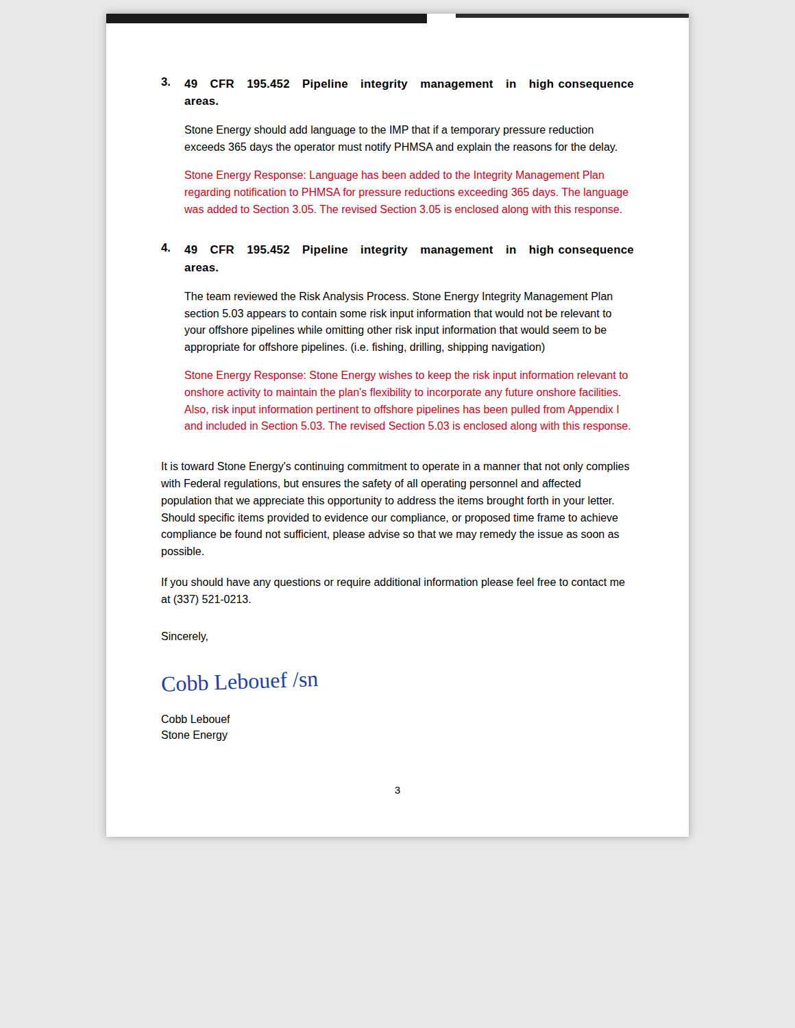49 CFR 195.452 Pipeline integrity management in high consequence areas.
Stone Energy should add language to the IMP that if a temporary pressure reduction exceeds 365 days the operator must notify PHMSA and explain the reasons for the delay.
Stone Energy Response: Language has been added to the Integrity Management Plan regarding notification to PHMSA for pressure reductions exceeding 365 days. The language was added to Section 3.05. The revised Section 3.05 is enclosed along with this response.
49 CFR 195.452 Pipeline integrity management in high consequence areas.
The team reviewed the Risk Analysis Process. Stone Energy Integrity Management Plan section 5.03 appears to contain some risk input information that would not be relevant to your offshore pipelines while omitting other risk input information that would seem to be appropriate for offshore pipelines. (i.e. fishing, drilling, shipping navigation)
Stone Energy Response: Stone Energy wishes to keep the risk input information relevant to onshore activity to maintain the plan's flexibility to incorporate any future onshore facilities. Also, risk input information pertinent to offshore pipelines has been pulled from Appendix I and included in Section 5.03. The revised Section 5.03 is enclosed along with this response.
It is toward Stone Energy's continuing commitment to operate in a manner that not only complies with Federal regulations, but ensures the safety of all operating personnel and affected population that we appreciate this opportunity to address the items brought forth in your letter. Should specific items provided to evidence our compliance, or proposed time frame to achieve compliance be found not sufficient, please advise so that we may remedy the issue as soon as possible.
If you should have any questions or require additional information please feel free to contact me at (337) 521-0213.
Sincerely,
Cobb Lebouef /sn
Cobb Lebouef
Stone Energy
3